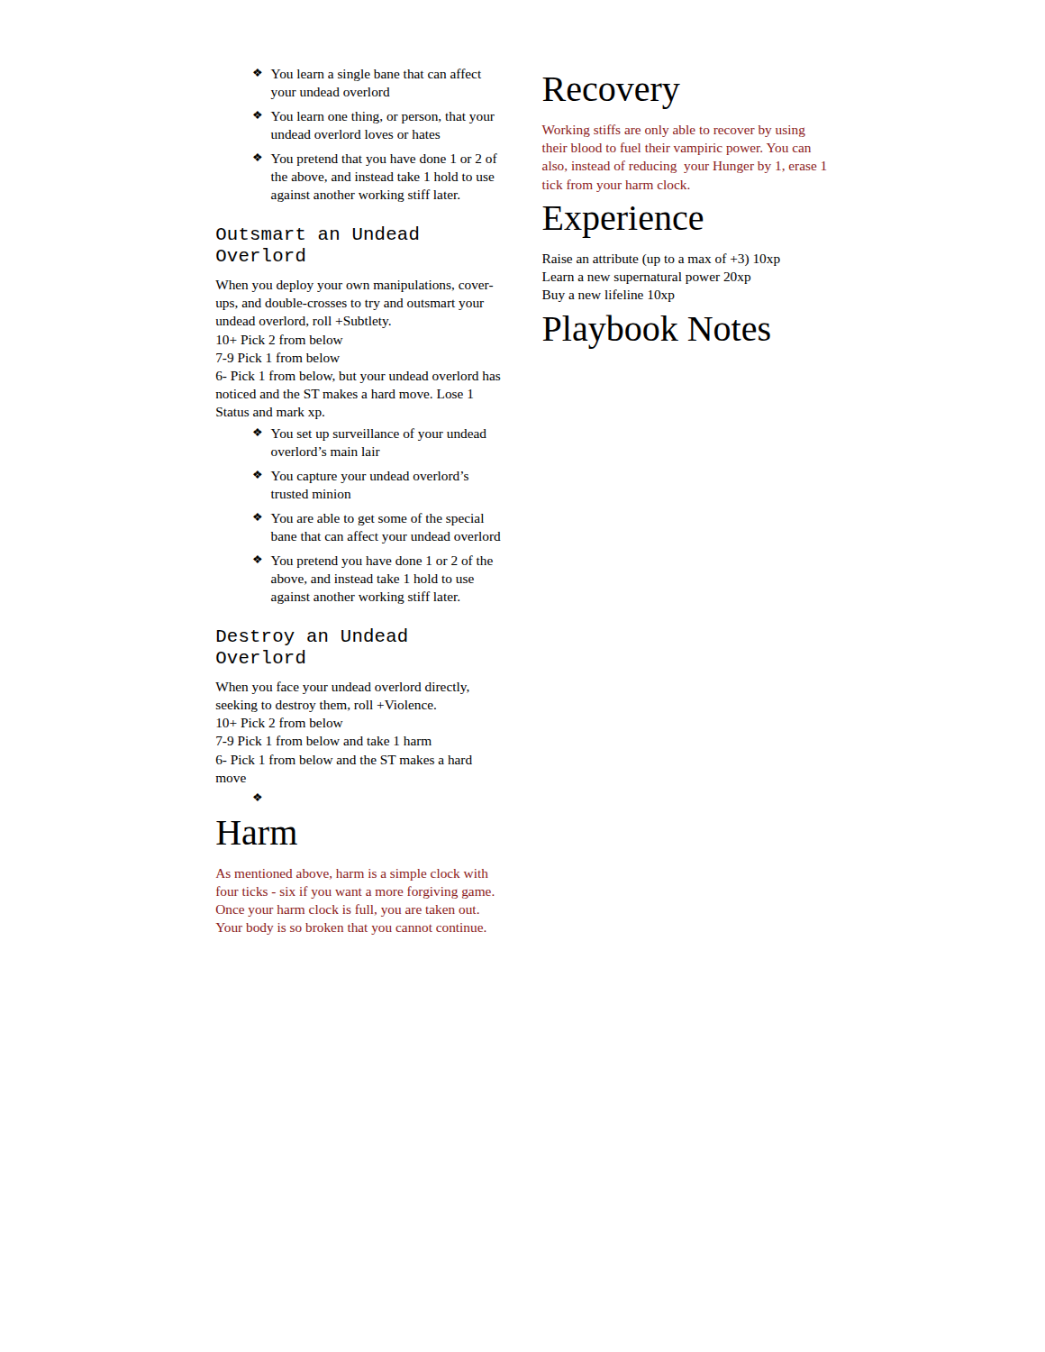You learn a single bane that can affect your undead overlord
You learn one thing, or person, that your undead overlord loves or hates
You pretend that you have done 1 or 2 of the above, and instead take 1 hold to use against another working stiff later.
Outsmart an Undead Overlord
When you deploy your own manipulations, cover-ups, and double-crosses to try and outsmart your undead overlord, roll +Subtlety.
10+ Pick 2 from below
7-9 Pick 1 from below
6- Pick 1 from below, but your undead overlord has noticed and the ST makes a hard move. Lose 1 Status and mark xp.
You set up surveillance of your undead overlord’s main lair
You capture your undead overlord’s trusted minion
You are able to get some of the special bane that can affect your undead overlord
You pretend you have done 1 or 2 of the above, and instead take 1 hold to use against another working stiff later.
Destroy an Undead Overlord
When you face your undead overlord directly, seeking to destroy them, roll +Violence.
10+ Pick 2 from below
7-9 Pick 1 from below and take 1 harm
6- Pick 1 from below and the ST makes a hard move
Harm
As mentioned above, harm is a simple clock with four ticks - six if you want a more forgiving game. Once your harm clock is full, you are taken out. Your body is so broken that you cannot continue.
Recovery
Working stiffs are only able to recover by using their blood to fuel their vampiric power. You can also, instead of reducing your Hunger by 1, erase 1 tick from your harm clock.
Experience
Raise an attribute (up to a max of +3) 10xp
Learn a new supernatural power 20xp
Buy a new lifeline 10xp
Playbook Notes